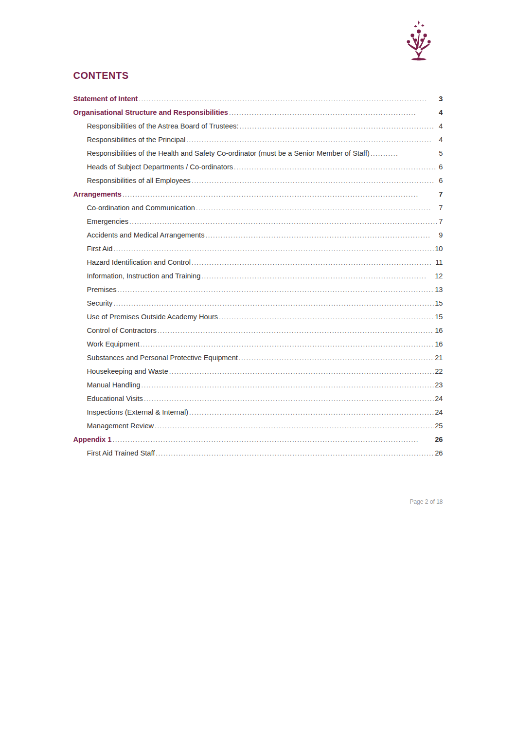CONTENTS
Statement of Intent .................................................................................................................. 3
Organisational Structure and Responsibilities .......................................................................... 4
Responsibilities of the Astrea Board of Trustees: ............................................................................. 4
Responsibilities of the Principal ................................................................................................. 4
Responsibilities of the Health and Safety Co-ordinator (must be a Senior Member of Staff) ........... 5
Heads of Subject Departments / Co-ordinators ................................................................................ 6
Responsibilities of all Employees ................................................................................................ 6
Arrangements ..................................................................................................................... 7
Co-ordination and Communication ............................................................................................. 7
Emergencies ............................................................................................................................. 7
Accidents and Medical Arrangements ......................................................................................... 9
First Aid ..................................................................................................................................... 10
Hazard Identification and Control ............................................................................................... 11
Information, Instruction and Training ......................................................................................... 12
Premises ................................................................................................................................... 13
Security ..................................................................................................................................... 15
Use of Premises Outside Academy Hours ..................................................................................... 15
Control of Contractors ............................................................................................................. 16
Work Equipment ..................................................................................................................... 16
Substances and Personal Protective Equipment ............................................................................. 21
Housekeeping and Waste ............................................................................................................. 22
Manual Handling ..................................................................................................................... 23
Educational Visits ................................................................................................................... 24
Inspections (External & Internal) ................................................................................................. 24
Management Review ................................................................................................................. 25
Appendix 1 ......................................................................................................................... 26
First Aid Trained Staff ............................................................................................................... 26
Page 2 of 18